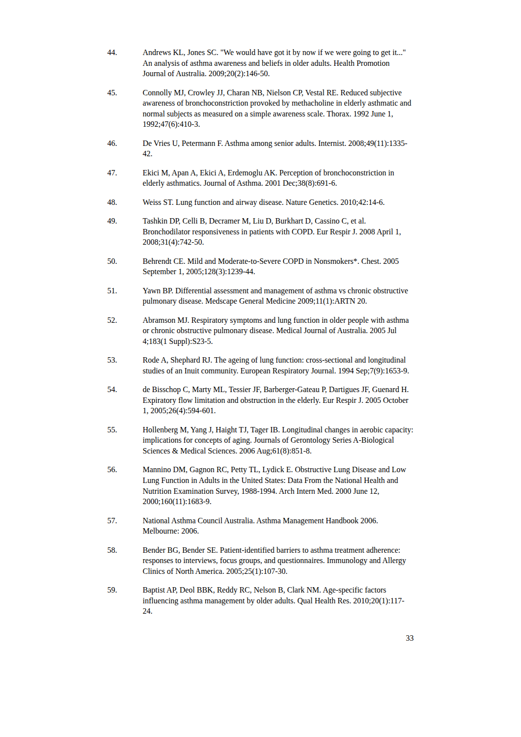44. Andrews KL, Jones SC. "We would have got it by now if we were going to get it..." An analysis of asthma awareness and beliefs in older adults. Health Promotion Journal of Australia. 2009;20(2):146-50.
45. Connolly MJ, Crowley JJ, Charan NB, Nielson CP, Vestal RE. Reduced subjective awareness of bronchoconstriction provoked by methacholine in elderly asthmatic and normal subjects as measured on a simple awareness scale. Thorax. 1992 June 1, 1992;47(6):410-3.
46. De Vries U, Petermann F. Asthma among senior adults. Internist. 2008;49(11):1335-42.
47. Ekici M, Apan A, Ekici A, Erdemoglu AK. Perception of bronchoconstriction in elderly asthmatics. Journal of Asthma. 2001 Dec;38(8):691-6.
48. Weiss ST. Lung function and airway disease. Nature Genetics. 2010;42:14-6.
49. Tashkin DP, Celli B, Decramer M, Liu D, Burkhart D, Cassino C, et al. Bronchodilator responsiveness in patients with COPD. Eur Respir J. 2008 April 1, 2008;31(4):742-50.
50. Behrendt CE. Mild and Moderate-to-Severe COPD in Nonsmokers*. Chest. 2005 September 1, 2005;128(3):1239-44.
51. Yawn BP. Differential assessment and management of asthma vs chronic obstructive pulmonary disease. Medscape General Medicine 2009;11(1):ARTN 20.
52. Abramson MJ. Respiratory symptoms and lung function in older people with asthma or chronic obstructive pulmonary disease. Medical Journal of Australia. 2005 Jul 4;183(1 Suppl):S23-5.
53. Rode A, Shephard RJ. The ageing of lung function: cross-sectional and longitudinal studies of an Inuit community. European Respiratory Journal. 1994 Sep;7(9):1653-9.
54. de Bisschop C, Marty ML, Tessier JF, Barberger-Gateau P, Dartigues JF, Guenard H. Expiratory flow limitation and obstruction in the elderly. Eur Respir J. 2005 October 1, 2005;26(4):594-601.
55. Hollenberg M, Yang J, Haight TJ, Tager IB. Longitudinal changes in aerobic capacity: implications for concepts of aging. Journals of Gerontology Series A-Biological Sciences & Medical Sciences. 2006 Aug;61(8):851-8.
56. Mannino DM, Gagnon RC, Petty TL, Lydick E. Obstructive Lung Disease and Low Lung Function in Adults in the United States: Data From the National Health and Nutrition Examination Survey, 1988-1994. Arch Intern Med. 2000 June 12, 2000;160(11):1683-9.
57. National Asthma Council Australia. Asthma Management Handbook 2006. Melbourne: 2006.
58. Bender BG, Bender SE. Patient-identified barriers to asthma treatment adherence: responses to interviews, focus groups, and questionnaires. Immunology and Allergy Clinics of North America. 2005;25(1):107-30.
59. Baptist AP, Deol BBK, Reddy RC, Nelson B, Clark NM. Age-specific factors influencing asthma management by older adults. Qual Health Res. 2010;20(1):117-24.
33